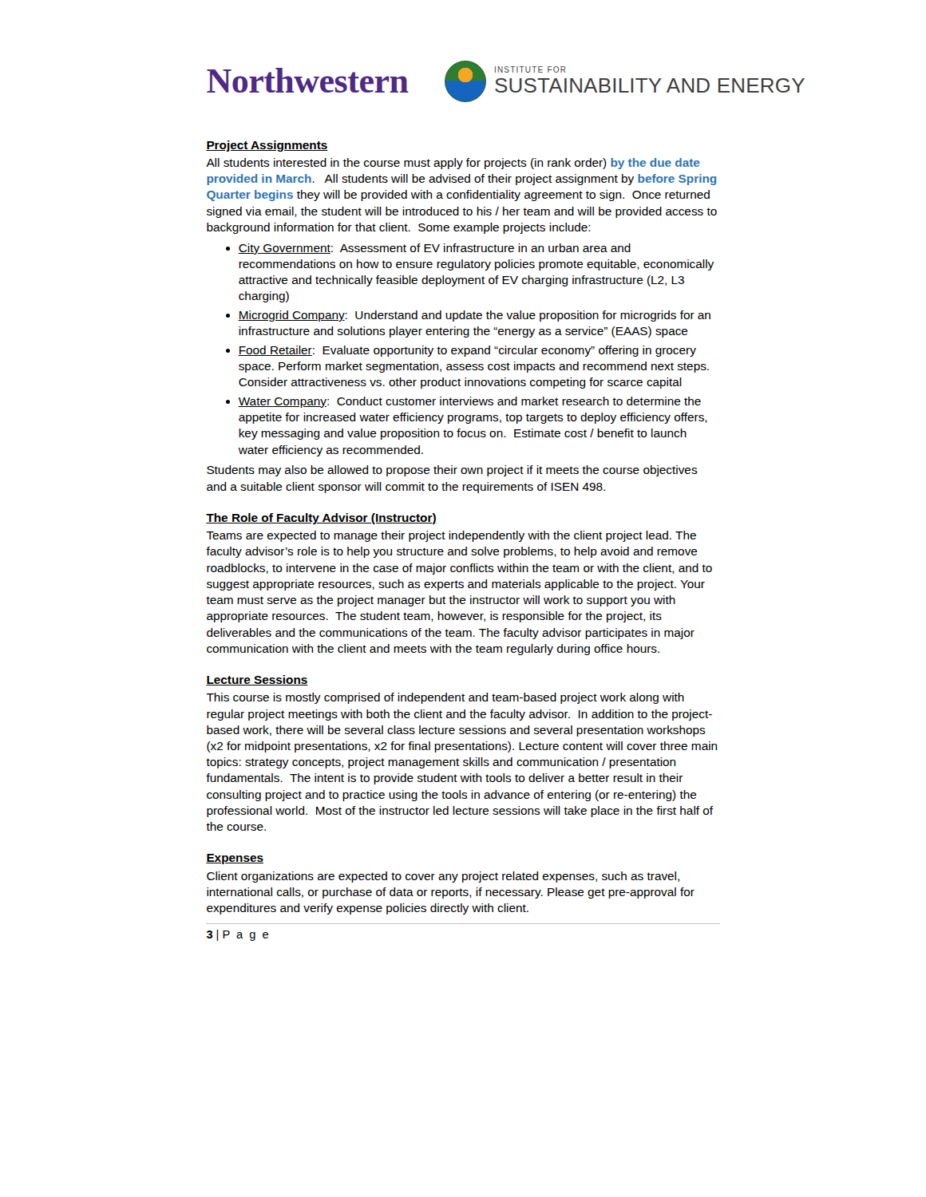Northwestern
Institute for SUSTAINABILITY AND ENERGY
Project Assignments
All students interested in the course must apply for projects (in rank order) by the due date provided in March. All students will be advised of their project assignment by before Spring Quarter begins they will be provided with a confidentiality agreement to sign. Once returned signed via email, the student will be introduced to his / her team and will be provided access to background information for that client. Some example projects include:
City Government: Assessment of EV infrastructure in an urban area and recommendations on how to ensure regulatory policies promote equitable, economically attractive and technically feasible deployment of EV charging infrastructure (L2, L3 charging)
Microgrid Company: Understand and update the value proposition for microgrids for an infrastructure and solutions player entering the “energy as a service” (EAAS) space
Food Retailer: Evaluate opportunity to expand “circular economy” offering in grocery space. Perform market segmentation, assess cost impacts and recommend next steps. Consider attractiveness vs. other product innovations competing for scarce capital
Water Company: Conduct customer interviews and market research to determine the appetite for increased water efficiency programs, top targets to deploy efficiency offers, key messaging and value proposition to focus on. Estimate cost / benefit to launch water efficiency as recommended.
Students may also be allowed to propose their own project if it meets the course objectives and a suitable client sponsor will commit to the requirements of ISEN 498.
The Role of Faculty Advisor (Instructor)
Teams are expected to manage their project independently with the client project lead. The faculty advisor’s role is to help you structure and solve problems, to help avoid and remove roadblocks, to intervene in the case of major conflicts within the team or with the client, and to suggest appropriate resources, such as experts and materials applicable to the project. Your team must serve as the project manager but the instructor will work to support you with appropriate resources. The student team, however, is responsible for the project, its deliverables and the communications of the team. The faculty advisor participates in major communication with the client and meets with the team regularly during office hours.
Lecture Sessions
This course is mostly comprised of independent and team-based project work along with regular project meetings with both the client and the faculty advisor. In addition to the project-based work, there will be several class lecture sessions and several presentation workshops (x2 for midpoint presentations, x2 for final presentations). Lecture content will cover three main topics: strategy concepts, project management skills and communication / presentation fundamentals. The intent is to provide student with tools to deliver a better result in their consulting project and to practice using the tools in advance of entering (or re-entering) the professional world. Most of the instructor led lecture sessions will take place in the first half of the course.
Expenses
Client organizations are expected to cover any project related expenses, such as travel, international calls, or purchase of data or reports, if necessary. Please get pre-approval for expenditures and verify expense policies directly with client.
3 | P a g e